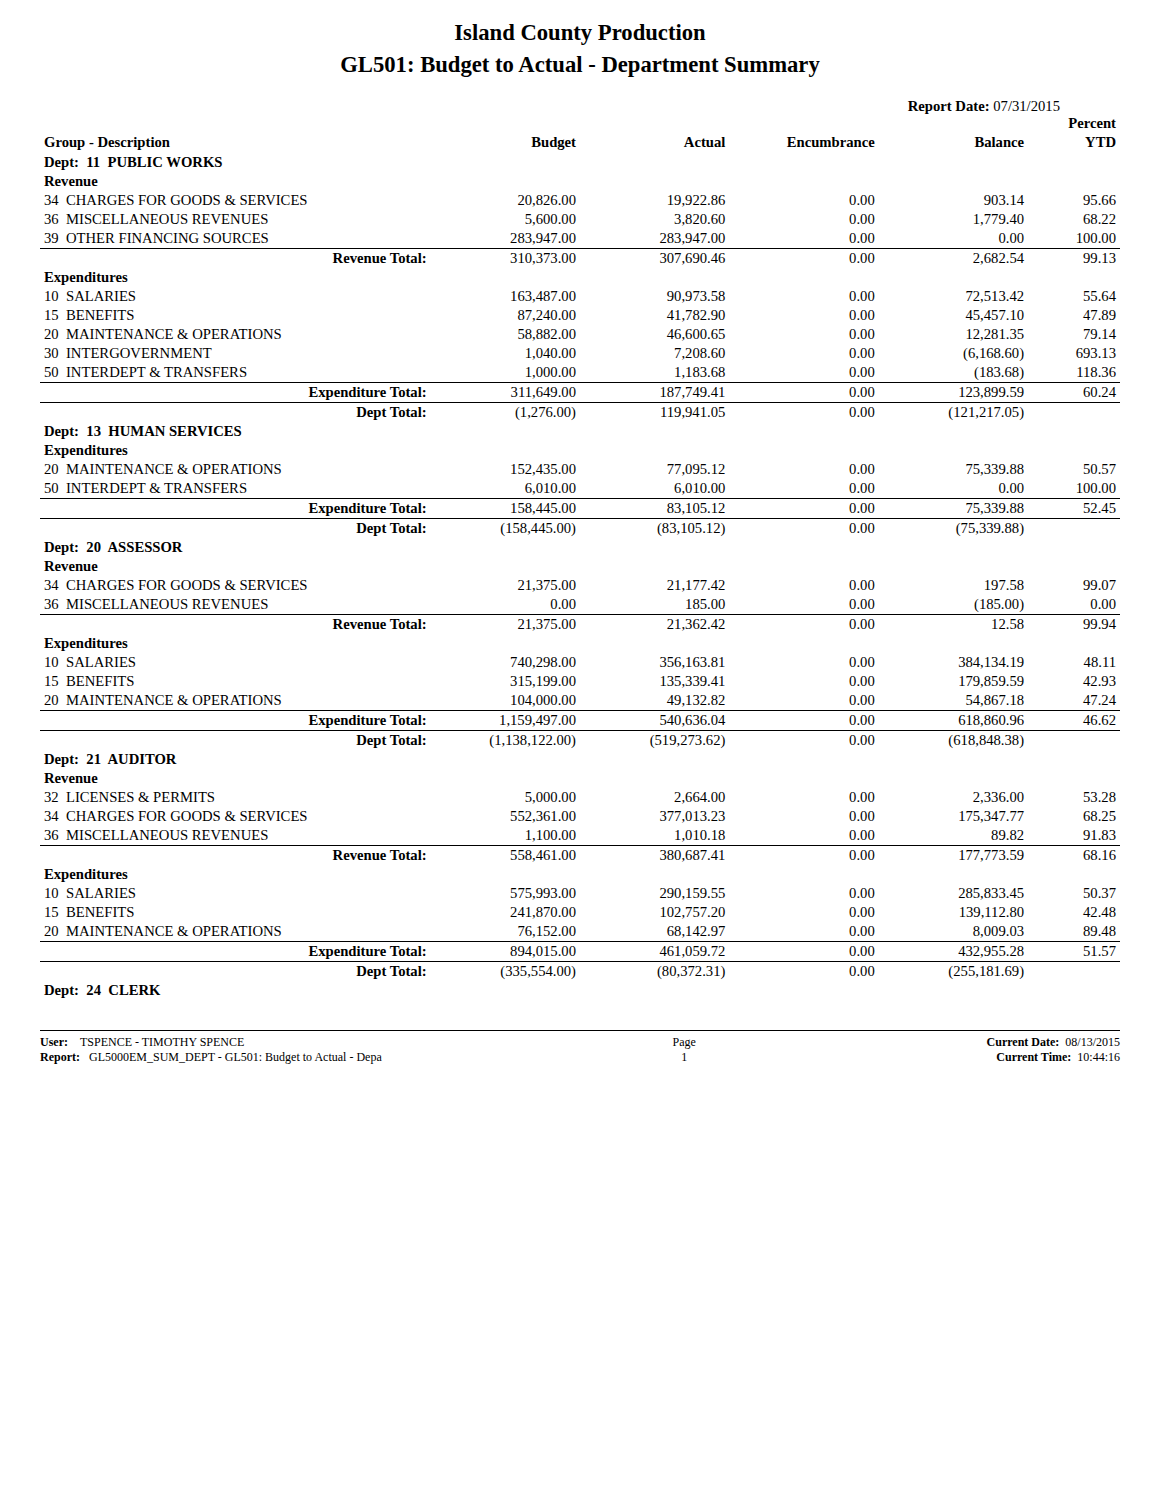Island County Production
GL501: Budget to Actual - Department Summary
Report Date: 07/31/2015
| | | | | | Percent |
| --- | --- | --- | --- | --- | --- |
| Group - Description | Budget | Actual | Encumbrance | Balance | YTD |
| Dept: 11 PUBLIC WORKS |
| Revenue |
| 34 CHARGES FOR GOODS & SERVICES | 20,826.00 | 19,922.86 | 0.00 | 903.14 | 95.66 |
| 36 MISCELLANEOUS REVENUES | 5,600.00 | 3,820.60 | 0.00 | 1,779.40 | 68.22 |
| 39 OTHER FINANCING SOURCES | 283,947.00 | 283,947.00 | 0.00 | 0.00 | 100.00 |
| Revenue Total: | 310,373.00 | 307,690.46 | 0.00 | 2,682.54 | 99.13 |
| Expenditures |
| 10 SALARIES | 163,487.00 | 90,973.58 | 0.00 | 72,513.42 | 55.64 |
| 15 BENEFITS | 87,240.00 | 41,782.90 | 0.00 | 45,457.10 | 47.89 |
| 20 MAINTENANCE & OPERATIONS | 58,882.00 | 46,600.65 | 0.00 | 12,281.35 | 79.14 |
| 30 INTERGOVERNMENT | 1,040.00 | 7,208.60 | 0.00 | (6,168.60) | 693.13 |
| 50 INTERDEPT & TRANSFERS | 1,000.00 | 1,183.68 | 0.00 | (183.68) | 118.36 |
| Expenditure Total: | 311,649.00 | 187,749.41 | 0.00 | 123,899.59 | 60.24 |
| Dept Total: | (1,276.00) | 119,941.05 | 0.00 | (121,217.05) | |
| Dept: 13 HUMAN SERVICES |
| Expenditures |
| 20 MAINTENANCE & OPERATIONS | 152,435.00 | 77,095.12 | 0.00 | 75,339.88 | 50.57 |
| 50 INTERDEPT & TRANSFERS | 6,010.00 | 6,010.00 | 0.00 | 0.00 | 100.00 |
| Expenditure Total: | 158,445.00 | 83,105.12 | 0.00 | 75,339.88 | 52.45 |
| Dept Total: | (158,445.00) | (83,105.12) | 0.00 | (75,339.88) | |
| Dept: 20 ASSESSOR |
| Revenue |
| 34 CHARGES FOR GOODS & SERVICES | 21,375.00 | 21,177.42 | 0.00 | 197.58 | 99.07 |
| 36 MISCELLANEOUS REVENUES | 0.00 | 185.00 | 0.00 | (185.00) | 0.00 |
| Revenue Total: | 21,375.00 | 21,362.42 | 0.00 | 12.58 | 99.94 |
| Expenditures |
| 10 SALARIES | 740,298.00 | 356,163.81 | 0.00 | 384,134.19 | 48.11 |
| 15 BENEFITS | 315,199.00 | 135,339.41 | 0.00 | 179,859.59 | 42.93 |
| 20 MAINTENANCE & OPERATIONS | 104,000.00 | 49,132.82 | 0.00 | 54,867.18 | 47.24 |
| Expenditure Total: | 1,159,497.00 | 540,636.04 | 0.00 | 618,860.96 | 46.62 |
| Dept Total: | (1,138,122.00) | (519,273.62) | 0.00 | (618,848.38) | |
| Dept: 21 AUDITOR |
| Revenue |
| 32 LICENSES & PERMITS | 5,000.00 | 2,664.00 | 0.00 | 2,336.00 | 53.28 |
| 34 CHARGES FOR GOODS & SERVICES | 552,361.00 | 377,013.23 | 0.00 | 175,347.77 | 68.25 |
| 36 MISCELLANEOUS REVENUES | 1,100.00 | 1,010.18 | 0.00 | 89.82 | 91.83 |
| Revenue Total: | 558,461.00 | 380,687.41 | 0.00 | 177,773.59 | 68.16 |
| Expenditures |
| 10 SALARIES | 575,993.00 | 290,159.55 | 0.00 | 285,833.45 | 50.37 |
| 15 BENEFITS | 241,870.00 | 102,757.20 | 0.00 | 139,112.80 | 42.48 |
| 20 MAINTENANCE & OPERATIONS | 76,152.00 | 68,142.97 | 0.00 | 8,009.03 | 89.48 |
| Expenditure Total: | 894,015.00 | 461,059.72 | 0.00 | 432,955.28 | 51.57 |
| Dept Total: | (335,554.00) | (80,372.31) | 0.00 | (255,181.69) | |
| Dept: 24 CLERK |
User: TSPENCE - TIMOTHY SPENCE
Report: GL5000EM_SUM_DEPT - GL501: Budget to Actual - Depa
Page
1
Current Date: 08/13/2015
Current Time: 10:44:16